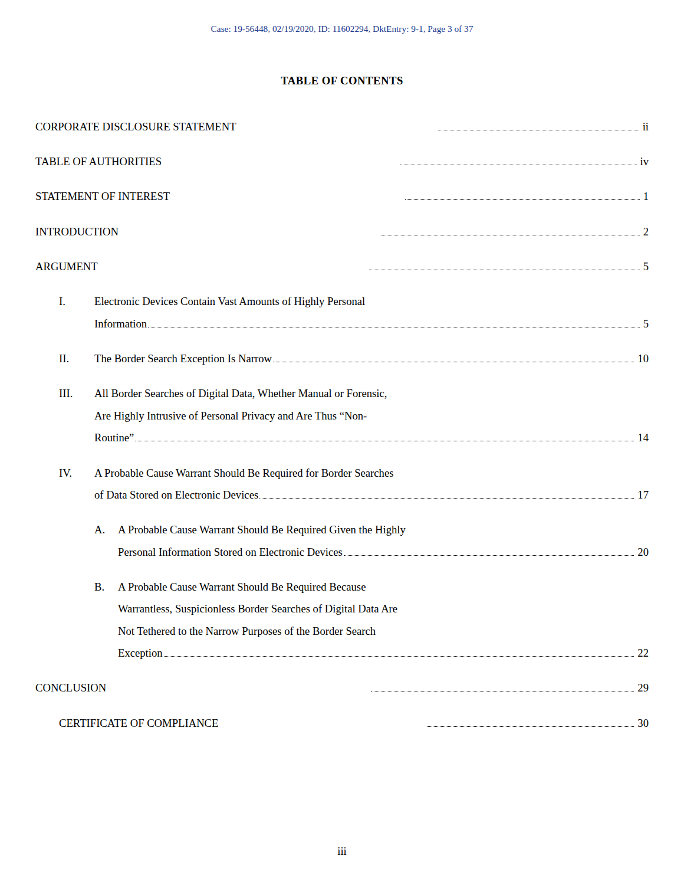Case: 19-56448, 02/19/2020, ID: 11602294, DktEntry: 9-1, Page 3 of 37
TABLE OF CONTENTS
CORPORATE DISCLOSURE STATEMENT ii
TABLE OF AUTHORITIES iv
STATEMENT OF INTEREST 1
INTRODUCTION 2
ARGUMENT 5
I. Electronic Devices Contain Vast Amounts of Highly Personal
Information 5
II. The Border Search Exception Is Narrow 10
III. All Border Searches of Digital Data, Whether Manual or Forensic,
Are Highly Intrusive of Personal Privacy and Are Thus “Non-
Routine” 14
IV. A Probable Cause Warrant Should Be Required for Border Searches
of Data Stored on Electronic Devices 17
A. A Probable Cause Warrant Should Be Required Given the Highly
Personal Information Stored on Electronic Devices 20
B. A Probable Cause Warrant Should Be Required Because
Warrantless, Suspicionless Border Searches of Digital Data Are
Not Tethered to the Narrow Purposes of the Border Search
Exception 22
CONCLUSION 29
CERTIFICATE OF COMPLIANCE 30
iii